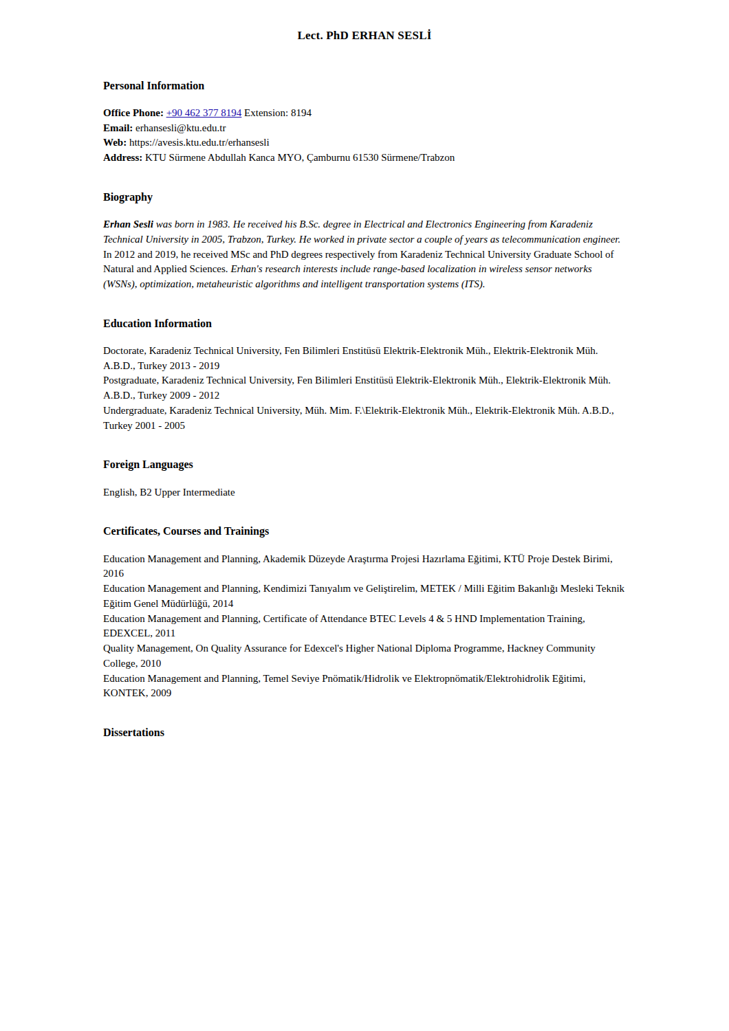Lect. PhD ERHAN SESLİ
Personal Information
Office Phone: +90 462 377 8194 Extension: 8194
Email: erhansesli@ktu.edu.tr
Web: https://avesis.ktu.edu.tr/erhansesli
Address: KTU Sürmene Abdullah Kanca MYO, Çamburnu 61530 Sürmene/Trabzon
Biography
Erhan Sesli was born in 1983. He received his B.Sc. degree in Electrical and Electronics Engineering from Karadeniz Technical University in 2005, Trabzon, Turkey. He worked in private sector a couple of years as telecommunication engineer. In 2012 and 2019, he received MSc and PhD degrees respectively from Karadeniz Technical University Graduate School of Natural and Applied Sciences. Erhan's research interests include range-based localization in wireless sensor networks (WSNs), optimization, metaheuristic algorithms and intelligent transportation systems (ITS).
Education Information
Doctorate, Karadeniz Technical University, Fen Bilimleri Enstitüsü Elektrik-Elektronik Müh., Elektrik-Elektronik Müh. A.B.D., Turkey 2013 - 2019
Postgraduate, Karadeniz Technical University, Fen Bilimleri Enstitüsü Elektrik-Elektronik Müh., Elektrik-Elektronik Müh. A.B.D., Turkey 2009 - 2012
Undergraduate, Karadeniz Technical University, Müh. Mim. F.\Elektrik-Elektronik Müh., Elektrik-Elektronik Müh. A.B.D., Turkey 2001 - 2005
Foreign Languages
English, B2 Upper Intermediate
Certificates, Courses and Trainings
Education Management and Planning, Akademik Düzeyde Araştırma Projesi Hazırlama Eğitimi, KTÜ Proje Destek Birimi, 2016
Education Management and Planning, Kendimizi Tanıyalım ve Geliştirelim, METEK / Milli Eğitim Bakanlığı Mesleki Teknik Eğitim Genel Müdürlüğü, 2014
Education Management and Planning, Certificate of Attendance BTEC Levels 4 & 5 HND Implementation Training, EDEXCEL, 2011
Quality Management, On Quality Assurance for Edexcel's Higher National Diploma Programme, Hackney Community College, 2010
Education Management and Planning, Temel Seviye Pnömatik/Hidrolik ve Elektropnömatik/Elektrohidrolik Eğitimi, KONTEK, 2009
Dissertations